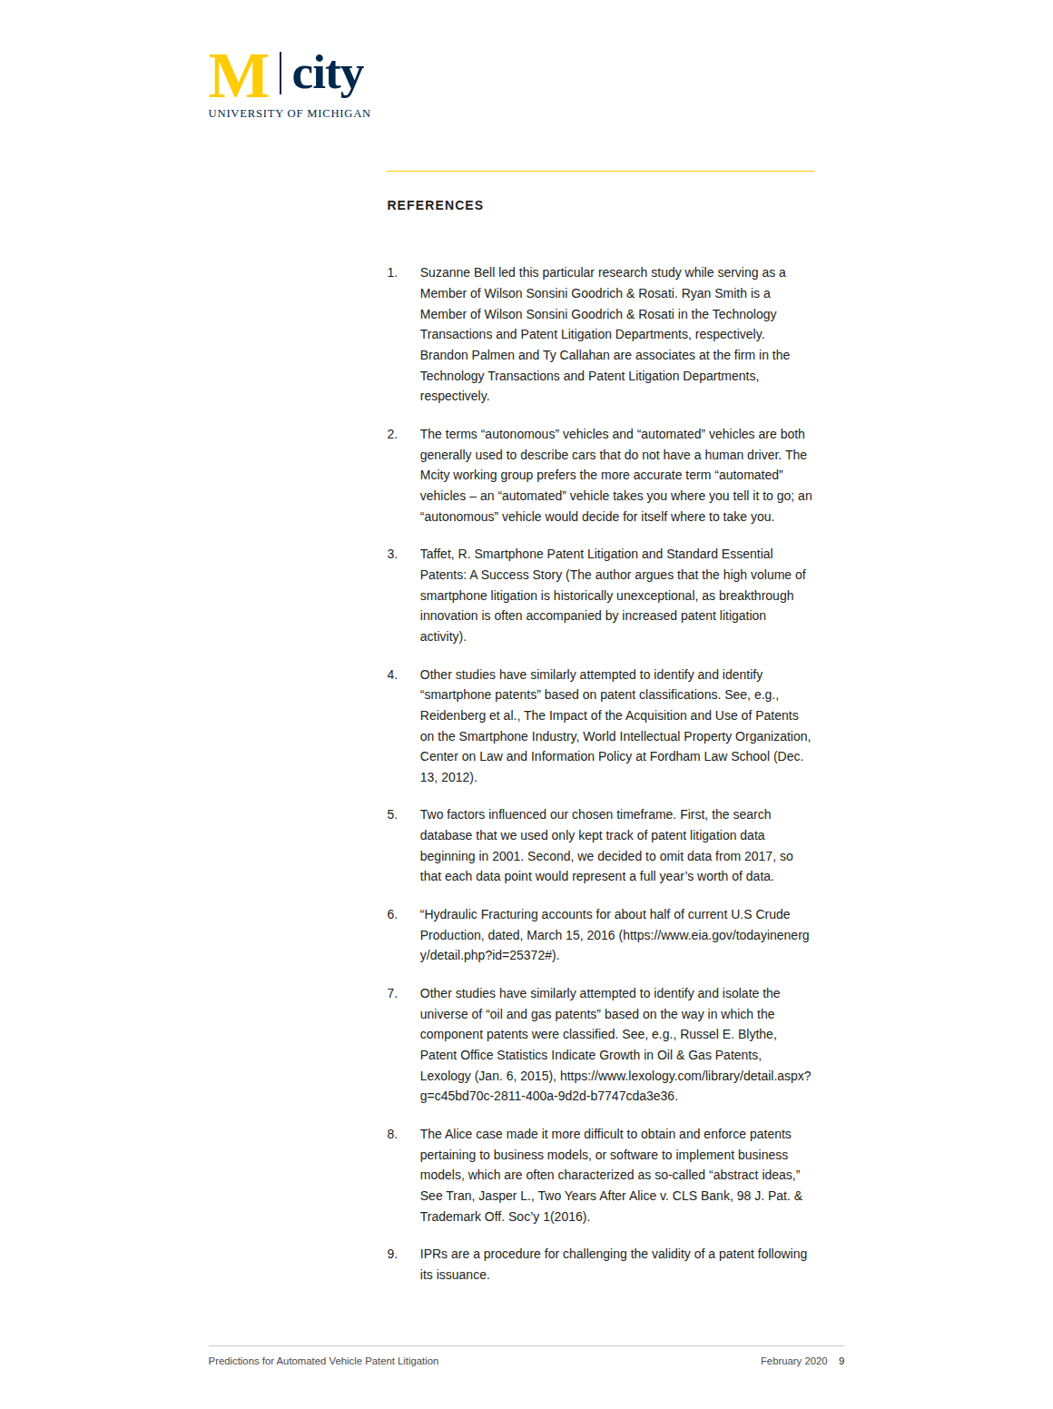M
city
UNIVERSITY OF MICHIGAN
References
Suzanne Bell led this particular research study while serving as a Member of Wilson Sonsini Goodrich & Rosati. Ryan Smith is a Member of Wilson Sonsini Goodrich & Rosati in the Technology Transactions and Patent Litigation Departments, respectively. Brandon Palmen and Ty Callahan are associates at the firm in the Technology Transactions and Patent Litigation Departments, respectively.
The terms “autonomous” vehicles and “automated” vehicles are both generally used to describe cars that do not have a human driver. The Mcity working group prefers the more accurate term “automated” vehicles – an “automated” vehicle takes you where you tell it to go; an “autonomous” vehicle would decide for itself where to take you.
Taffet, R. Smartphone Patent Litigation and Standard Essential Patents: A Success Story (The author argues that the high volume of smartphone litigation is historically unexceptional, as breakthrough innovation is often accompanied by increased patent litigation activity).
Other studies have similarly attempted to identify and identify “smartphone patents” based on patent classifications. See, e.g., Reidenberg et al., The Impact of the Acquisition and Use of Patents on the Smartphone Industry, World Intellectual Property Organization, Center on Law and Information Policy at Fordham Law School (Dec. 13, 2012).
Two factors influenced our chosen timeframe. First, the search database that we used only kept track of patent litigation data beginning in 2001. Second, we decided to omit data from 2017, so that each data point would represent a full year’s worth of data.
“Hydraulic Fracturing accounts for about half of current U.S Crude Production, dated, March 15, 2016 (https://www.eia.gov/todayinenergy/detail.php?id=25372#).
Other studies have similarly attempted to identify and isolate the universe of “oil and gas patents” based on the way in which the component patents were classified. See, e.g., Russel E. Blythe, Patent Office Statistics Indicate Growth in Oil & Gas Patents, Lexology (Jan. 6, 2015), https://www.lexology.com/library/detail.aspx?g=c45bd70c-2811-400a-9d2d-b7747cda3e36.
The Alice case made it more difficult to obtain and enforce patents pertaining to business models, or software to implement business models, which are often characterized as so-called “abstract ideas,” See Tran, Jasper L., Two Years After Alice v. CLS Bank, 98 J. Pat. & Trademark Off. Soc’y 1(2016).
IPRs are a procedure for challenging the validity of a patent following its issuance.
Predictions for Automated Vehicle Patent Litigation
February 2020 9